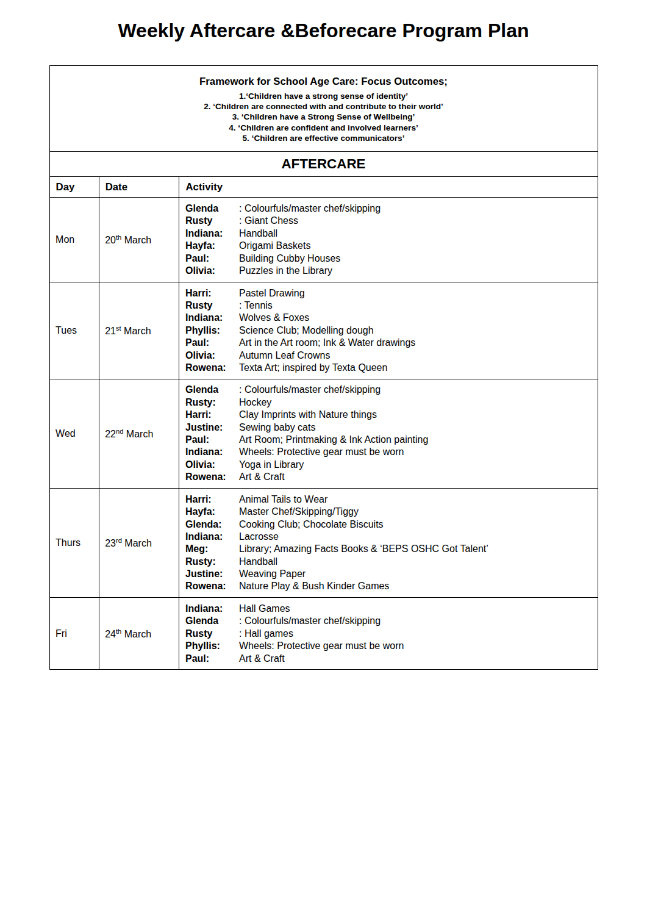Weekly Aftercare &Beforecare Program Plan
| Framework for School Age Care: Focus Outcomes; 1.‘Children have a strong sense of identity’ 2. ‘Children are connected with and contribute to their world’ 3. ‘Children have a Strong Sense of Wellbeing’ 4. ‘Children are confident and involved learners’ 5. ‘Children are effective communicators’ |
| AFTERCARE |
| Day | Date | Activity |
| Mon | 20 th March | Glenda : Colourfuls/master chef/skipping Rusty : Giant Chess Indiana: Handball Hayfa: Origami Baskets Paul: Building Cubby Houses Olivia: Puzzles in the Library |
| Tues | 21 st March | Harri: Pastel Drawing Rusty : Tennis Indiana: Wolves & Foxes Phyllis: Science Club; Modelling dough Paul: Art in the Art room; Ink & Water drawings Olivia: Autumn Leaf Crowns Rowena: Texta Art; inspired by Texta Queen |
| Wed | 22 nd March | Glenda : Colourfuls/master chef/skipping Rusty: Hockey Harri: Clay Imprints with Nature things Justine: Sewing baby cats Paul: Art Room; Printmaking & Ink Action painting Indiana: Wheels: Protective gear must be worn Olivia: Yoga in Library Rowena: Art & Craft |
| Thurs | 23 rd March | Harri: Animal Tails to Wear Hayfa: Master Chef/Skipping/Tiggy Glenda: Cooking Club; Chocolate Biscuits Indiana: Lacrosse Meg: Library; Amazing Facts Books & ‘BEPS OSHC Got Talent’ Rusty: Handball Justine: Weaving Paper Rowena: Nature Play & Bush Kinder Games |
| Fri | 24 th March | Indiana: Hall Games Glenda : Colourfuls/master chef/skipping Rusty : Hall games Phyllis: Wheels: Protective gear must be worn Paul: Art & Craft |